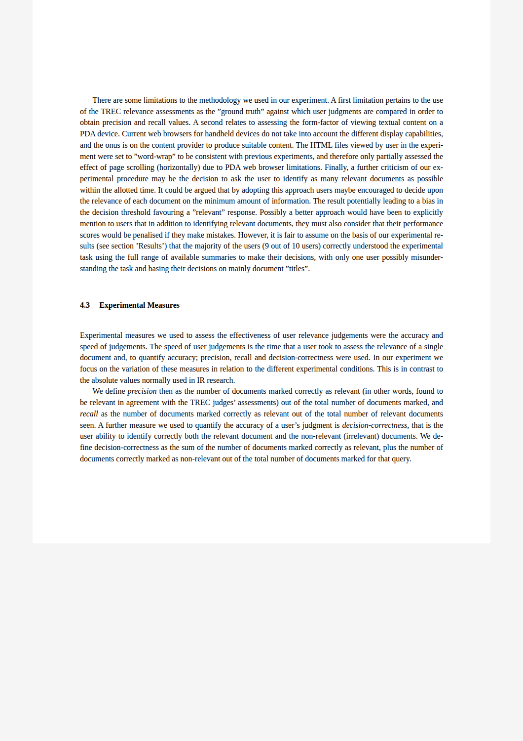There are some limitations to the methodology we used in our experiment. A first limitation pertains to the use of the TREC relevance assessments as the ”ground truth” against which user judgments are compared in order to obtain precision and recall values. A second relates to assessing the form-factor of viewing textual content on a PDA device. Current web browsers for handheld devices do not take into account the different display capabilities, and the onus is on the content provider to produce suitable content. The HTML files viewed by user in the experiment were set to ”word-wrap” to be consistent with previous experiments, and therefore only partially assessed the effect of page scrolling (horizontally) due to PDA web browser limitations. Finally, a further criticism of our experimental procedure may be the decision to ask the user to identify as many relevant documents as possible within the allotted time. It could be argued that by adopting this approach users maybe encouraged to decide upon the relevance of each document on the minimum amount of information. The result potentially leading to a bias in the decision threshold favouring a ”relevant” response. Possibly a better approach would have been to explicitly mention to users that in addition to identifying relevant documents, they must also consider that their performance scores would be penalised if they make mistakes. However, it is fair to assume on the basis of our experimental results (see section ’Results’) that the majority of the users (9 out of 10 users) correctly understood the experimental task using the full range of available summaries to make their decisions, with only one user possibly misunderstanding the task and basing their decisions on mainly document ”titles”.
4.3 Experimental Measures
Experimental measures we used to assess the effectiveness of user relevance judgements were the accuracy and speed of judgements. The speed of user judgements is the time that a user took to assess the relevance of a single document and, to quantify accuracy; precision, recall and decision-correctness were used. In our experiment we focus on the variation of these measures in relation to the different experimental conditions. This is in contrast to the absolute values normally used in IR research.
We define precision then as the number of documents marked correctly as relevant (in other words, found to be relevant in agreement with the TREC judges’ assessments) out of the total number of documents marked, and recall as the number of documents marked correctly as relevant out of the total number of relevant documents seen. A further measure we used to quantify the accuracy of a user’s judgment is decision-correctness, that is the user ability to identify correctly both the relevant document and the non-relevant (irrelevant) documents. We define decision-correctness as the sum of the number of documents marked correctly as relevant, plus the number of documents correctly marked as non-relevant out of the total number of documents marked for that query.